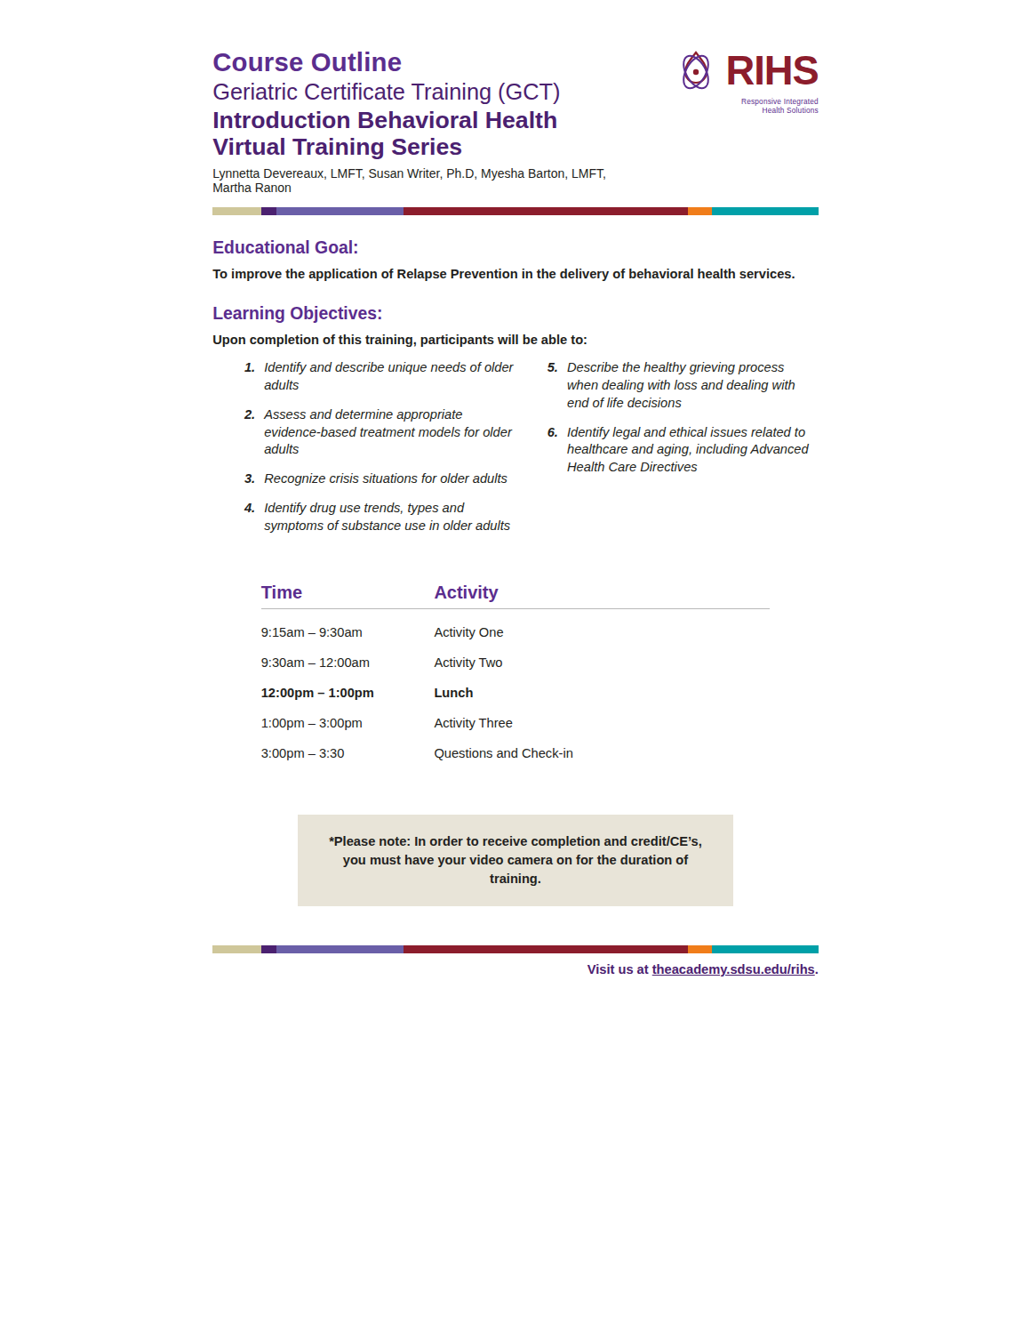Course Outline
Geriatric Certificate Training (GCT)
Introduction Behavioral Health
Virtual Training Series
Lynnetta Devereaux, LMFT, Susan Writer, Ph.D, Myesha Barton, LMFT, Martha Ranon
RIHS
Responsive Integrated
Health Solutions
Educational Goal:
To improve the application of Relapse Prevention in the delivery of behavioral health services.
Learning Objectives:
Upon completion of this training, participants will be able to:
Identify and describe unique needs of older adults
Assess and determine appropriate evidence-based treatment models for older adults
Recognize crisis situations for older adults
Identify drug use trends, types and symptoms of substance use in older adults
Describe the healthy grieving process when dealing with loss and dealing with end of life decisions
Identify legal and ethical issues related to healthcare and aging, including Advanced Health Care Directives
| Time | Activity |
| --- | --- |
| 9:15am – 9:30am | Activity One |
| 9:30am – 12:00am | Activity Two |
| 12:00pm – 1:00pm | Lunch |
| 1:00pm – 3:00pm | Activity Three |
| 3:00pm – 3:30 | Questions and Check-in |
*Please note: In order to receive completion and credit/CE’s, you must have your video camera on for the duration of training.
Visit us at theacademy.sdsu.edu/rihs.